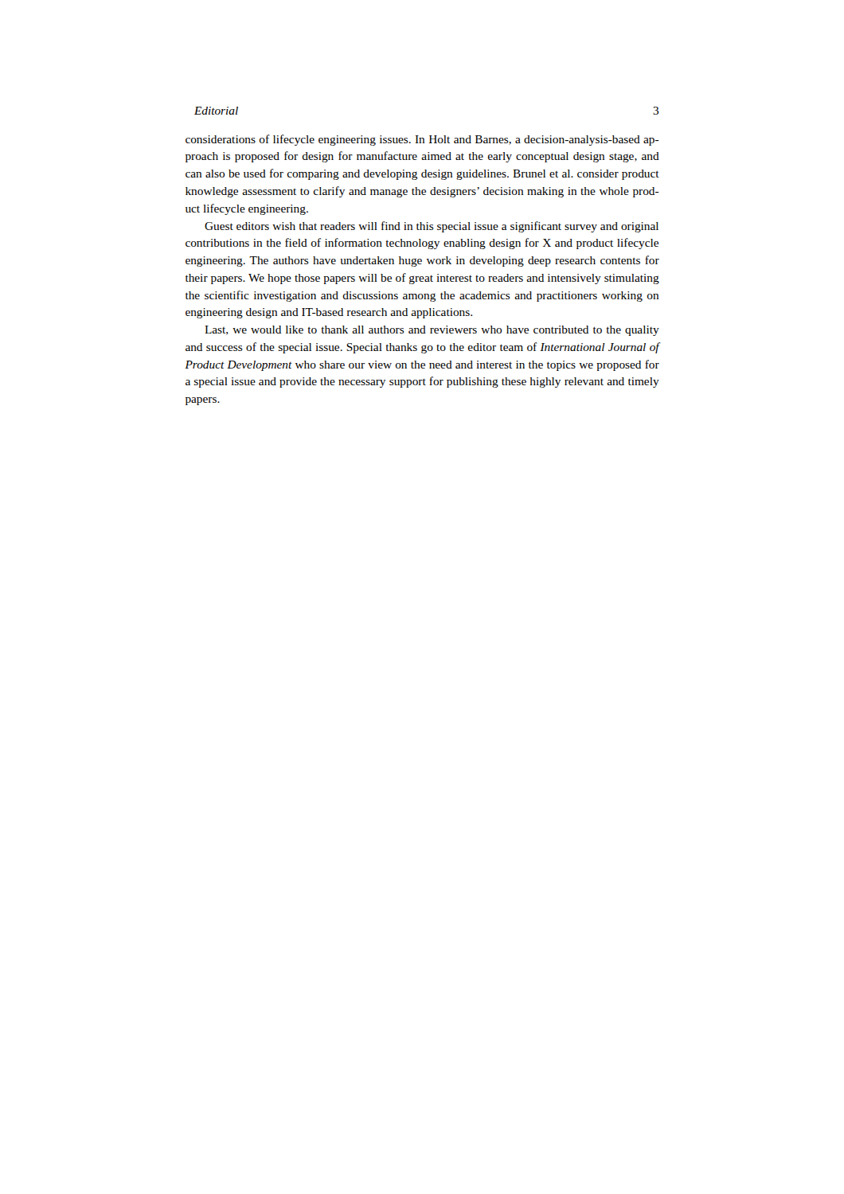Editorial 3
considerations of lifecycle engineering issues. In Holt and Barnes, a decision-analysis-based approach is proposed for design for manufacture aimed at the early conceptual design stage, and can also be used for comparing and developing design guidelines. Brunel et al. consider product knowledge assessment to clarify and manage the designers’ decision making in the whole product lifecycle engineering.
Guest editors wish that readers will find in this special issue a significant survey and original contributions in the field of information technology enabling design for X and product lifecycle engineering. The authors have undertaken huge work in developing deep research contents for their papers. We hope those papers will be of great interest to readers and intensively stimulating the scientific investigation and discussions among the academics and practitioners working on engineering design and IT-based research and applications.
Last, we would like to thank all authors and reviewers who have contributed to the quality and success of the special issue. Special thanks go to the editor team of International Journal of Product Development who share our view on the need and interest in the topics we proposed for a special issue and provide the necessary support for publishing these highly relevant and timely papers.